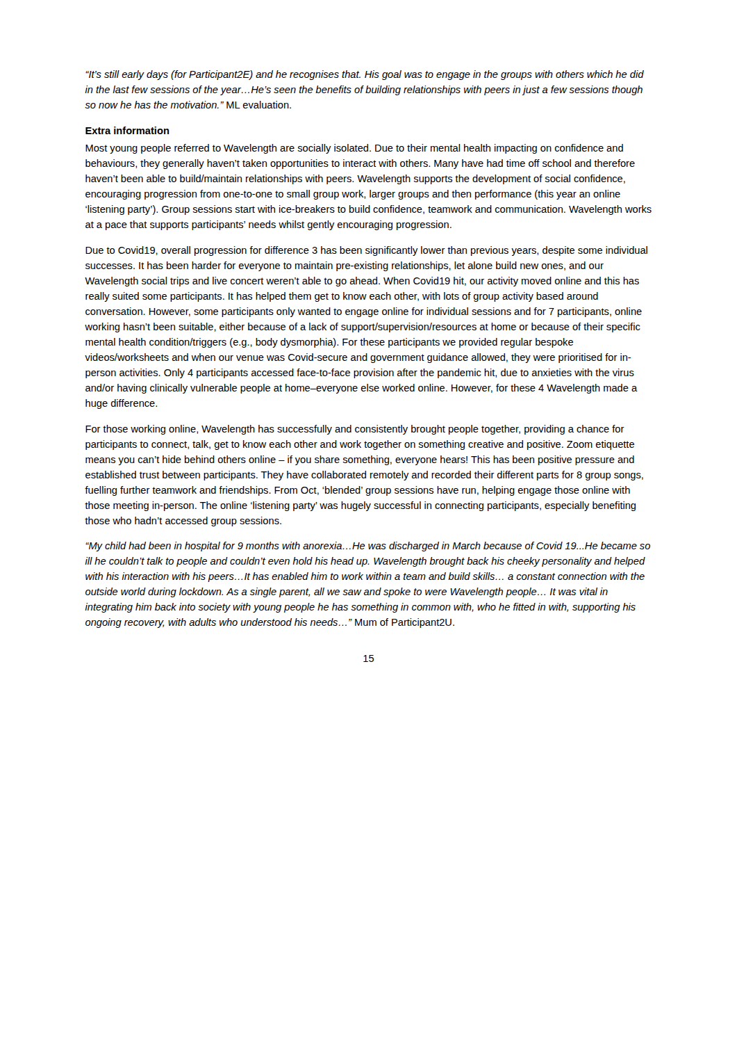“It’s still early days (for Participant2E) and he recognises that. His goal was to engage in the groups with others which he did in the last few sessions of the year…He’s seen the benefits of building relationships with peers in just a few sessions though so now he has the motivation.” ML evaluation.
Extra information
Most young people referred to Wavelength are socially isolated. Due to their mental health impacting on confidence and behaviours, they generally haven’t taken opportunities to interact with others. Many have had time off school and therefore haven’t been able to build/maintain relationships with peers. Wavelength supports the development of social confidence, encouraging progression from one-to-one to small group work, larger groups and then performance (this year an online ‘listening party’). Group sessions start with ice-breakers to build confidence, teamwork and communication. Wavelength works at a pace that supports participants’ needs whilst gently encouraging progression.
Due to Covid19, overall progression for difference 3 has been significantly lower than previous years, despite some individual successes. It has been harder for everyone to maintain pre-existing relationships, let alone build new ones, and our Wavelength social trips and live concert weren’t able to go ahead. When Covid19 hit, our activity moved online and this has really suited some participants. It has helped them get to know each other, with lots of group activity based around conversation. However, some participants only wanted to engage online for individual sessions and for 7 participants, online working hasn’t been suitable, either because of a lack of support/supervision/resources at home or because of their specific mental health condition/triggers (e.g., body dysmorphia). For these participants we provided regular bespoke videos/worksheets and when our venue was Covid-secure and government guidance allowed, they were prioritised for in-person activities. Only 4 participants accessed face-to-face provision after the pandemic hit, due to anxieties with the virus and/or having clinically vulnerable people at home–everyone else worked online. However, for these 4 Wavelength made a huge difference.
For those working online, Wavelength has successfully and consistently brought people together, providing a chance for participants to connect, talk, get to know each other and work together on something creative and positive. Zoom etiquette means you can’t hide behind others online – if you share something, everyone hears! This has been positive pressure and established trust between participants. They have collaborated remotely and recorded their different parts for 8 group songs, fuelling further teamwork and friendships. From Oct, ‘blended’ group sessions have run, helping engage those online with those meeting in-person. The online ‘listening party’ was hugely successful in connecting participants, especially benefiting those who hadn’t accessed group sessions.
“My child had been in hospital for 9 months with anorexia…He was discharged in March because of Covid 19...He became so ill he couldn’t talk to people and couldn’t even hold his head up. Wavelength brought back his cheeky personality and helped with his interaction with his peers…It has enabled him to work within a team and build skills… a constant connection with the outside world during lockdown. As a single parent, all we saw and spoke to were Wavelength people… It was vital in integrating him back into society with young people he has something in common with, who he fitted in with, supporting his ongoing recovery, with adults who understood his needs…” Mum of Participant2U.
15